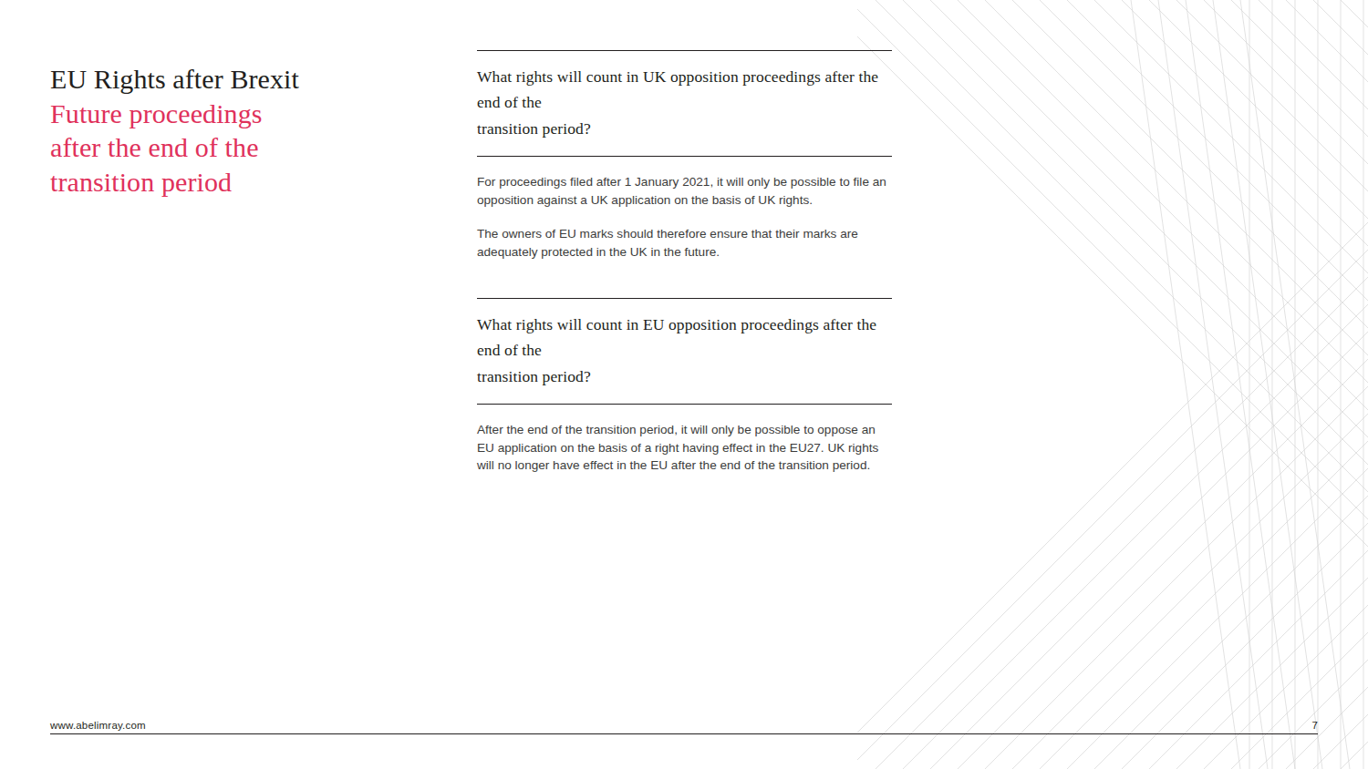EU Rights after Brexit Future proceedings
after the end of the
transition period
What rights will count in UK opposition proceedings after the end of the
transition period?
For proceedings filed after 1 January 2021, it will only be possible to file an opposition against a UK application on the basis of UK rights.
The owners of EU marks should therefore ensure that their marks are adequately protected in the UK in the future.
What rights will count in EU opposition proceedings after the end of the
transition period?
After the end of the transition period, it will only be possible to oppose an EU application on the basis of a right having effect in the EU27. UK rights will no longer have effect in the EU after the end of the transition period.
www.abelimray.com
7